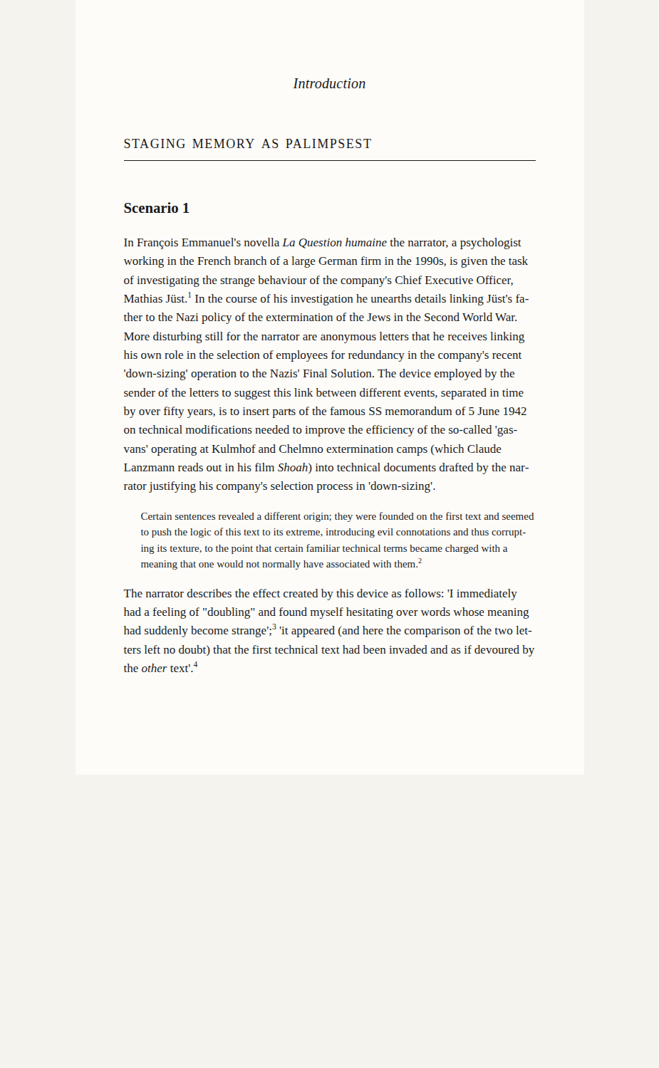Introduction
Staging Memory as Palimpsest
Scenario 1
In François Emmanuel's novella La Question humaine the narrator, a psychologist working in the French branch of a large German firm in the 1990s, is given the task of investigating the strange behaviour of the company's Chief Executive Officer, Mathias Jüst.1 In the course of his investigation he unearths details linking Jüst's father to the Nazi policy of the extermination of the Jews in the Second World War. More disturbing still for the narrator are anonymous letters that he receives linking his own role in the selection of employees for redundancy in the company's recent 'down-sizing' operation to the Nazis' Final Solution. The device employed by the sender of the letters to suggest this link between different events, separated in time by over fifty years, is to insert parts of the famous SS memorandum of 5 June 1942 on technical modifications needed to improve the efficiency of the so-called 'gas-vans' operating at Kulmhof and Chelmno extermination camps (which Claude Lanzmann reads out in his film Shoah) into technical documents drafted by the narrator justifying his company's selection process in 'down-sizing'.
Certain sentences revealed a different origin; they were founded on the first text and seemed to push the logic of this text to its extreme, introducing evil connotations and thus corrupting its texture, to the point that certain familiar technical terms became charged with a meaning that one would not normally have associated with them.2
The narrator describes the effect created by this device as follows: 'I immediately had a feeling of "doubling" and found myself hesitating over words whose meaning had suddenly become strange';3 'it appeared (and here the comparison of the two letters left no doubt) that the first technical text had been invaded and as if devoured by the other text'.4